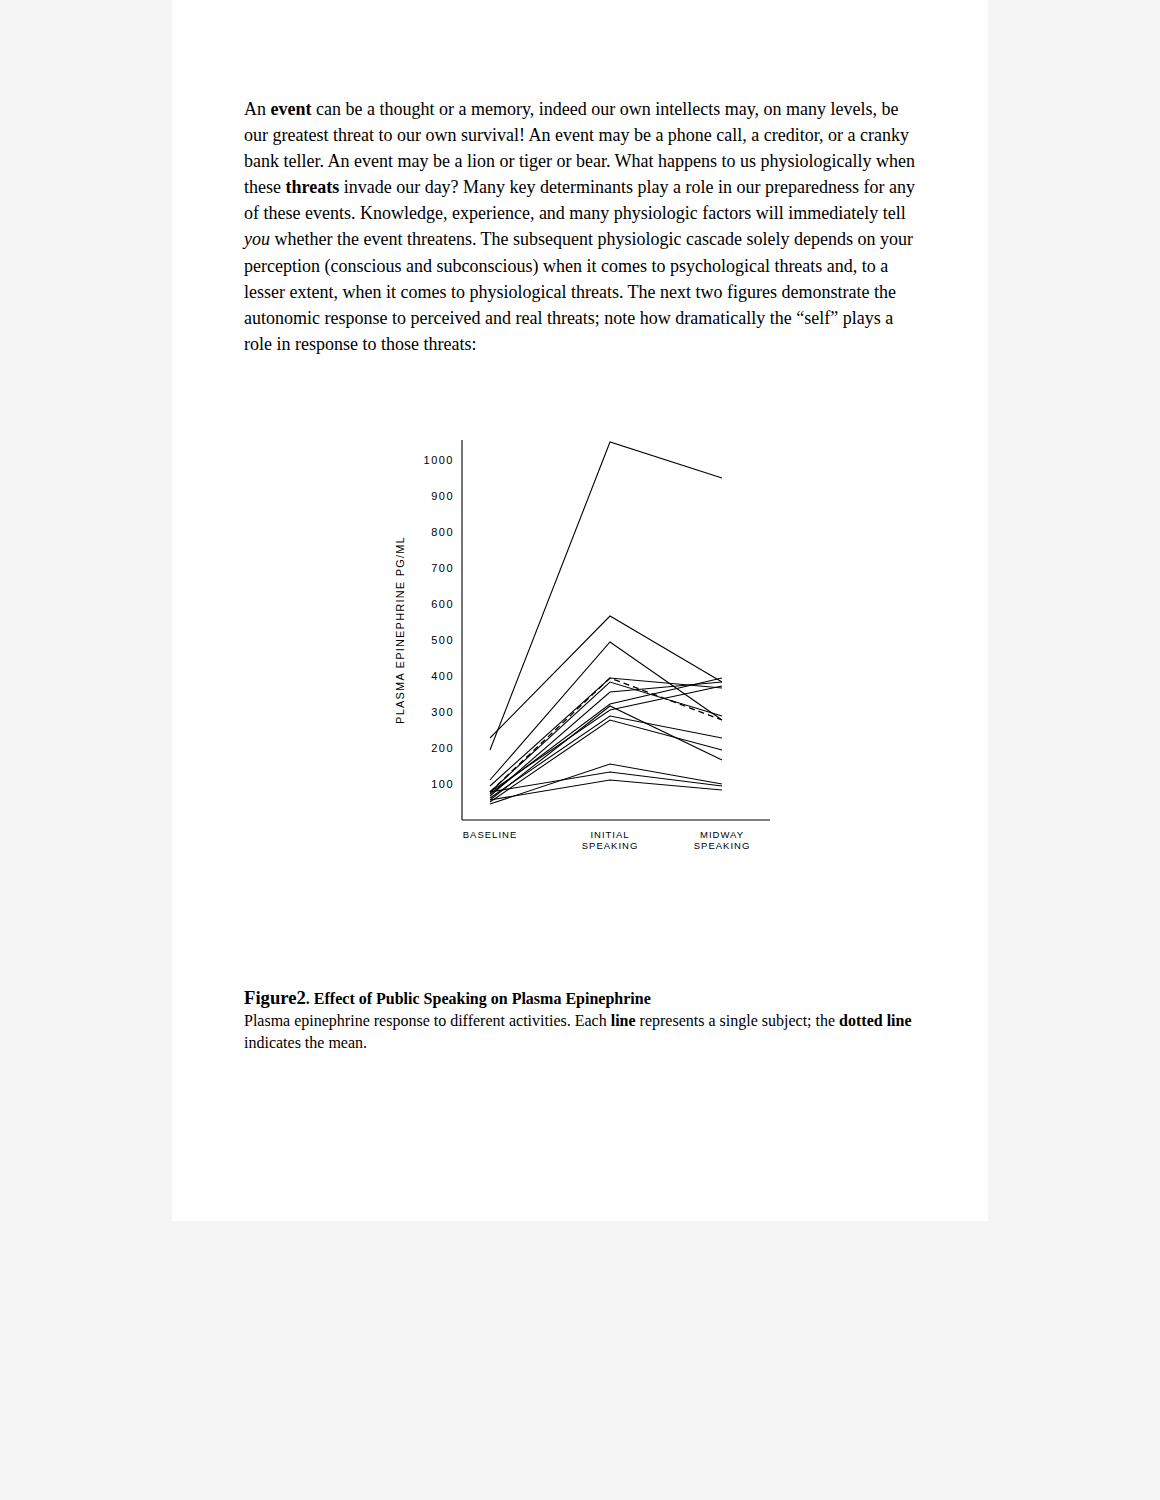An event can be a thought or a memory, indeed our own intellects may, on many levels, be our greatest threat to our own survival! An event may be a phone call, a creditor, or a cranky bank teller. An event may be a lion or tiger or bear. What happens to us physiologically when these threats invade our day? Many key determinants play a role in our preparedness for any of these events. Knowledge, experience, and many physiologic factors will immediately tell you whether the event threatens. The subsequent physiologic cascade solely depends on your perception (conscious and subconscious) when it comes to psychological threats and, to a lesser extent, when it comes to physiological threats. The next two figures demonstrate the autonomic response to perceived and real threats; note how dramatically the “self” plays a role in response to those threats:
1000 900 800 700 600 500 400 300 200 100 PLASMA EPINEPHRINE PG/ML BASELINE INITIAL SPEAKING MIDWAY SPEAKING
Figure2. Effect of Public Speaking on Plasma Epinephrine
Plasma epinephrine response to different activities. Each line represents a single subject; the dotted line indicates the mean.